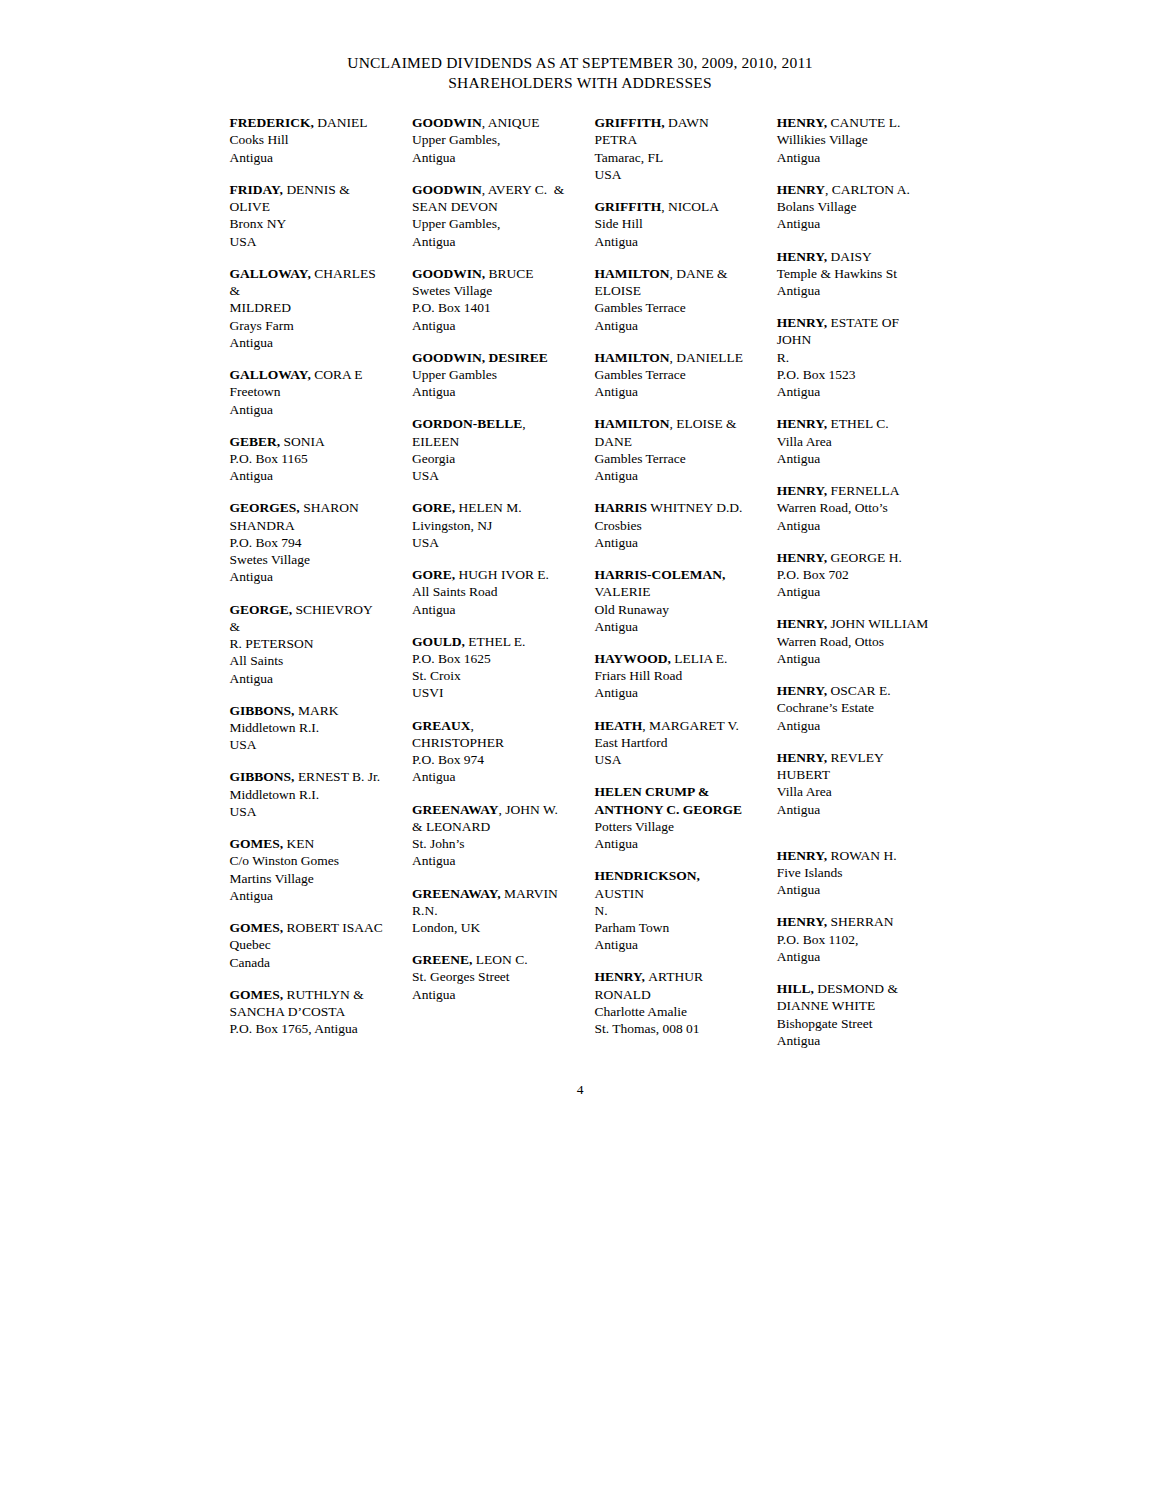UNCLAIMED DIVIDENDS AS AT SEPTEMBER 30, 2009, 2010, 2011 SHAREHOLDERS WITH ADDRESSES
FREDERICK, DANIEL
Cooks Hill
Antigua
FRIDAY, DENNIS &
OLIVE
Bronx NY
USA
GALLOWAY, CHARLES &
MILDRED
Grays Farm
Antigua
GALLOWAY, CORA E
Freetown
Antigua
GEBER, SONIA
P.O. Box 1165
Antigua
GEORGES, SHARON
SHANDRA
P.O. Box 794
Swetes Village
Antigua
GEORGE, SCHIEVROY &
R. PETERSON
All Saints
Antigua
GIBBONS, MARK
Middletown R.I.
USA
GIBBONS, ERNEST B. Jr.
Middletown R.I.
USA
GOMES, KEN
C/o Winston Gomes
Martins Village
Antigua
GOMES, ROBERT ISAAC
Quebec
Canada
GOMES, RUTHLYN &
SANCHA D’COSTA
P.O. Box 1765, Antigua
GOODWIN, ANIQUE
Upper Gambles,
Antigua
GOODWIN, AVERY C. &
SEAN DEVON
Upper Gambles,
Antigua
GOODWIN, BRUCE
Swetes Village
P.O. Box 1401
Antigua
GOODWIN, DESIREE
Upper Gambles
Antigua
GORDON-BELLE, EILEEN
Georgia
USA
GORE, HELEN M.
Livingston, NJ
USA
GORE, HUGH IVOR E.
All Saints Road
Antigua
GOULD, ETHEL E.
P.O. Box 1625
St. Croix
USVI
GREAUX, CHRISTOPHER
P.O. Box 974
Antigua
GREENAWAY, JOHN W.
& LEONARD
St. John’s
Antigua
GREENAWAY, MARVIN
R.N.
London, UK
GREENE, LEON C.
St. Georges Street
Antigua
GRIFFITH, DAWN PETRA
Tamarac, FL
USA
GRIFFITH, NICOLA
Side Hill
Antigua
HAMILTON, DANE &
ELOISE
Gambles Terrace
Antigua
HAMILTON, DANIELLE
Gambles Terrace
Antigua
HAMILTON, ELOISE &
DANE
Gambles Terrace
Antigua
HARRIS WHITNEY D.D.
Crosbies
Antigua
HARRIS-COLEMAN,
VALERIE
Old Runaway
Antigua
HAYWOOD, LELIA E.
Friars Hill Road
Antigua
HEATH, MARGARET V.
East Hartford
USA
HELEN CRUMP &
ANTHONY C. GEORGE
Potters Village
Antigua
HENDRICKSON, AUSTIN
N.
Parham Town
Antigua
HENRY, ARTHUR
RONALD
Charlotte Amalie
St. Thomas, 008 01
HENRY, CANUTE L.
Willikies Village
Antigua
HENRY, CARLTON A.
Bolans Village
Antigua
HENRY, DAISY
Temple & Hawkins St
Antigua
HENRY, ESTATE OF JOHN
R.
P.O. Box 1523
Antigua
HENRY, ETHEL C.
Villa Area
Antigua
HENRY, FERNELLA
Warren Road, Otto’s
Antigua
HENRY, GEORGE H.
P.O. Box 702
Antigua
HENRY, JOHN WILLIAM
Warren Road, Ottos
Antigua
HENRY, OSCAR E.
Cochrane’s Estate
Antigua
HENRY, REVLEY HUBERT
Villa Area
Antigua
HENRY, ROWAN H.
Five Islands
Antigua
HENRY, SHERRAN
P.O. Box 1102,
Antigua
HILL, DESMOND &
DIANNE WHITE
Bishopgate Street
Antigua
4